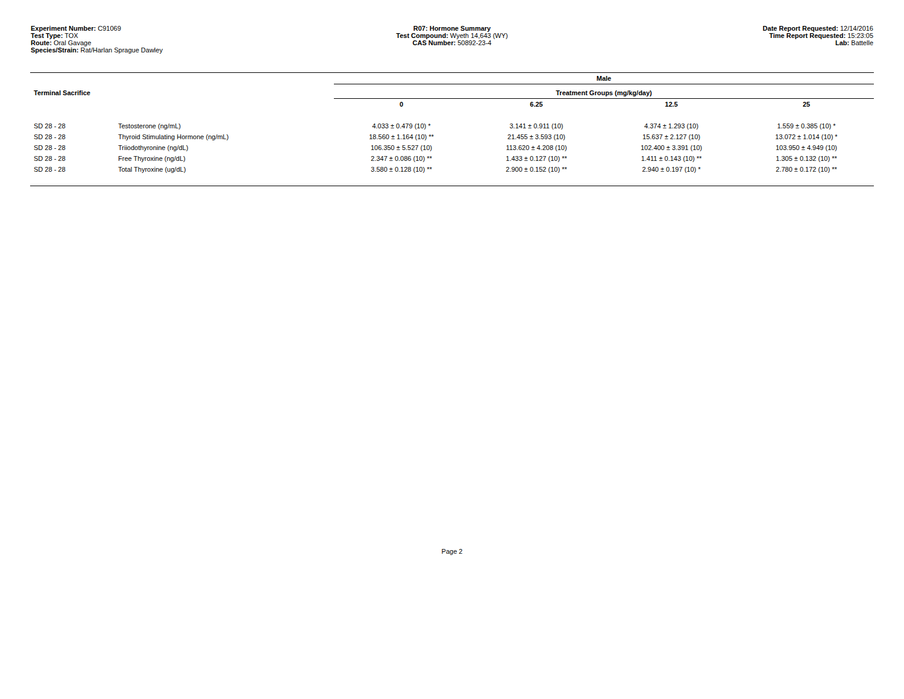| Experiment Number: C91069 Test Type: TOX Route: Oral Gavage Species/Strain: Rat/Harlan Sprague Dawley | R07: Hormone Summary Test Compound: Wyeth 14,643 (WY) CAS Number: 50892-23-4 | Date Report Requested: 12/14/2016 Time Report Requested: 15:23:05 Lab: Battelle |
| | Male |
| Terminal Sacrifice | Treatment Groups (mg/kg/day) |
| 0 | 6.25 | 12.5 | 25 |
| SD 28 - 28 | Testosterone (ng/mL) | 4.033 ± 0.479 (10) * | 3.141 ± 0.911 (10) | 4.374 ± 1.293 (10) | 1.559 ± 0.385 (10) * |
| SD 28 - 28 | Thyroid Stimulating Hormone (ng/mL) | 18.560 ± 1.164 (10) ** | 21.455 ± 3.593 (10) | 15.637 ± 2.127 (10) | 13.072 ± 1.014 (10) * |
| SD 28 - 28 | Triiodothyronine (ng/dL) | 106.350 ± 5.527 (10) | 113.620 ± 4.208 (10) | 102.400 ± 3.391 (10) | 103.950 ± 4.949 (10) |
| SD 28 - 28 | Free Thyroxine (ng/dL) | 2.347 ± 0.086 (10) ** | 1.433 ± 0.127 (10) ** | 1.411 ± 0.143 (10) ** | 1.305 ± 0.132 (10) ** |
| SD 28 - 28 | Total Thyroxine (ug/dL) | 3.580 ± 0.128 (10) ** | 2.900 ± 0.152 (10) ** | 2.940 ± 0.197 (10) * | 2.780 ± 0.172 (10) ** |
Page 2